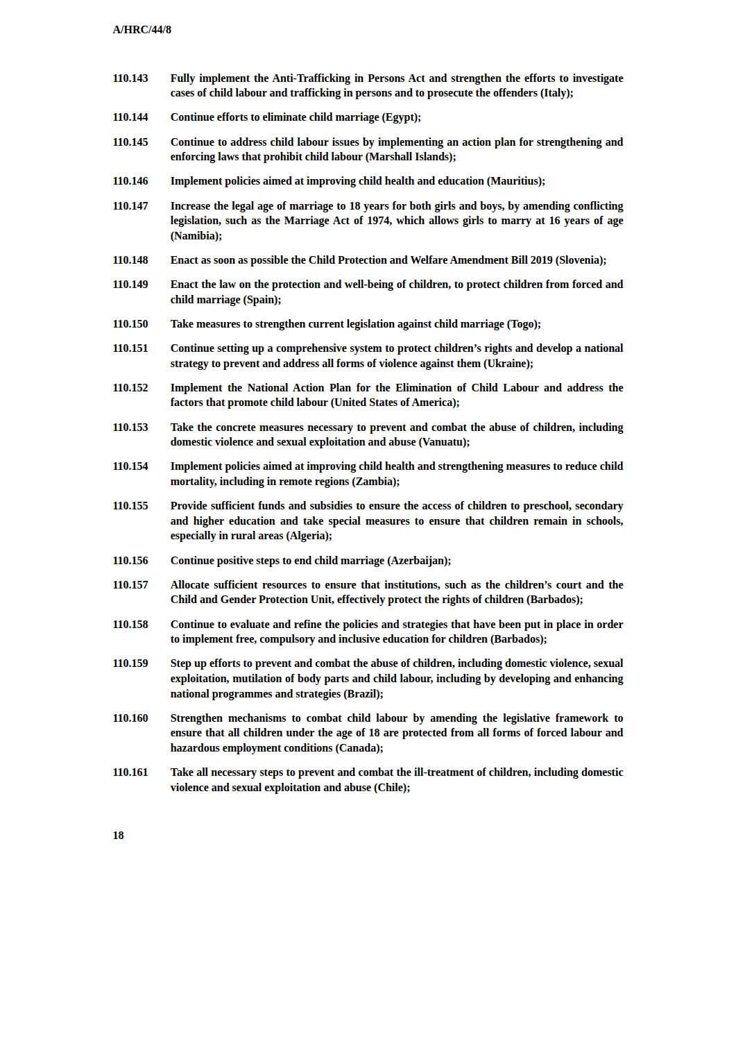A/HRC/44/8
110.143
Fully implement the Anti-Trafficking in Persons Act and strengthen the efforts to investigate cases of child labour and trafficking in persons and to prosecute the offenders (Italy);
110.144
Continue efforts to eliminate child marriage (Egypt);
110.145
Continue to address child labour issues by implementing an action plan for strengthening and enforcing laws that prohibit child labour (Marshall Islands);
110.146
Implement policies aimed at improving child health and education (Mauritius);
110.147
Increase the legal age of marriage to 18 years for both girls and boys, by amending conflicting legislation, such as the Marriage Act of 1974, which allows girls to marry at 16 years of age (Namibia);
110.148
Enact as soon as possible the Child Protection and Welfare Amendment Bill 2019 (Slovenia);
110.149
Enact the law on the protection and well-being of children, to protect children from forced and child marriage (Spain);
110.150
Take measures to strengthen current legislation against child marriage (Togo);
110.151
Continue setting up a comprehensive system to protect children’s rights and develop a national strategy to prevent and address all forms of violence against them (Ukraine);
110.152
Implement the National Action Plan for the Elimination of Child Labour and address the factors that promote child labour (United States of America);
110.153
Take the concrete measures necessary to prevent and combat the abuse of children, including domestic violence and sexual exploitation and abuse (Vanuatu);
110.154
Implement policies aimed at improving child health and strengthening measures to reduce child mortality, including in remote regions (Zambia);
110.155
Provide sufficient funds and subsidies to ensure the access of children to preschool, secondary and higher education and take special measures to ensure that children remain in schools, especially in rural areas (Algeria);
110.156
Continue positive steps to end child marriage (Azerbaijan);
110.157
Allocate sufficient resources to ensure that institutions, such as the children’s court and the Child and Gender Protection Unit, effectively protect the rights of children (Barbados);
110.158
Continue to evaluate and refine the policies and strategies that have been put in place in order to implement free, compulsory and inclusive education for children (Barbados);
110.159
Step up efforts to prevent and combat the abuse of children, including domestic violence, sexual exploitation, mutilation of body parts and child labour, including by developing and enhancing national programmes and strategies (Brazil);
110.160
Strengthen mechanisms to combat child labour by amending the legislative framework to ensure that all children under the age of 18 are protected from all forms of forced labour and hazardous employment conditions (Canada);
110.161
Take all necessary steps to prevent and combat the ill-treatment of children, including domestic violence and sexual exploitation and abuse (Chile);
18